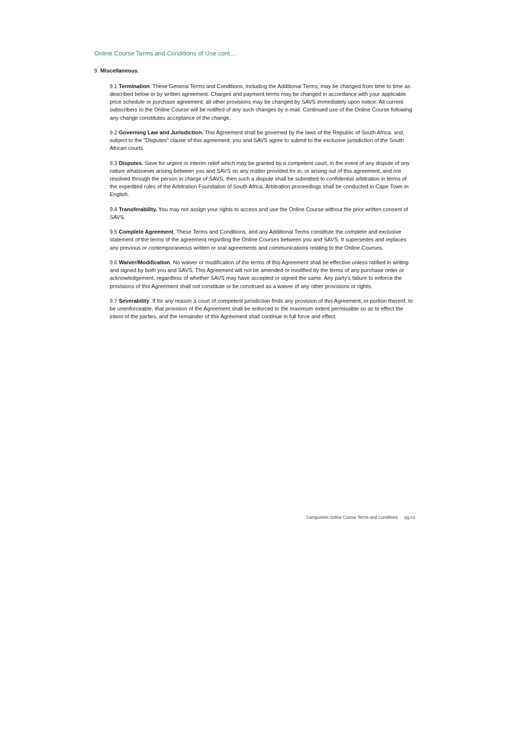Online Course Terms and Conditions of Use cont…
9. Miscellaneous.
9.1 Termination. These General Terms and Conditions, including the Additional Terms, may be changed from time to time as described below or by written agreement. Charges and payment terms may be changed in accordance with your applicable price schedule or purchase agreement; all other provisions may be changed by SAVS immediately upon notice. All current subscribers to the Online Course will be notified of any such changes by e-mail. Continued use of the Online Course following any change constitutes acceptance of the change.
9.2 Governing Law and Jurisdiction. This Agreement shall be governed by the laws of the Republic of South Africa. and, subject to the "Disputes" clause of this agreement, you and SAVS agree to submit to the exclusive jurisdiction of the South African courts.
9.3 Disputes. Save for urgent or interim relief which may be granted by a competent court, in the event of any dispute of any nature whatsoever arising between you and SAVS on any matter provided for in, or arising out of this agreement, and not resolved through the person in charge of SAVS, then such a dispute shall be submitted to confidential arbitration in terms of the expedited rules of the Arbitration Foundation of South Africa. Arbitration proceedings shall be conducted in Cape Town in English.
9.4 Transferability. You may not assign your rights to access and use the Online Course without the prior written consent of SAVS.
9.5 Complete Agreement. These Terms and Conditions, and any Additional Terms constitute the complete and exclusive statement of the terms of the agreement regarding the Online Courses between you and SAVS. It supersedes and replaces any previous or contemporaneous written or oral agreements and communications relating to the Online Courses.
9.6 Waiver/Modification. No waiver or modification of the terms of this Agreement shall be effective unless ratified in writing and signed by both you and SAVS. This Agreement will not be amended or modified by the terms of any purchase order or acknowledgement, regardless of whether SAVS may have accepted or signed the same. Any party's failure to enforce the provisions of this Agreement shall not constitute or be construed as a waiver of any other provisions or rights.
9.7 Severability. If for any reason a court of competent jurisdiction finds any provision of this Agreement, or portion thereof, to be unenforceable, that provision of the Agreement shall be enforced to the maximum extent permissible so as to effect the intent of the parties, and the remainder of this Agreement shall continue in full force and effect.
CampusNet Online Course Terms and Conditionspg A2